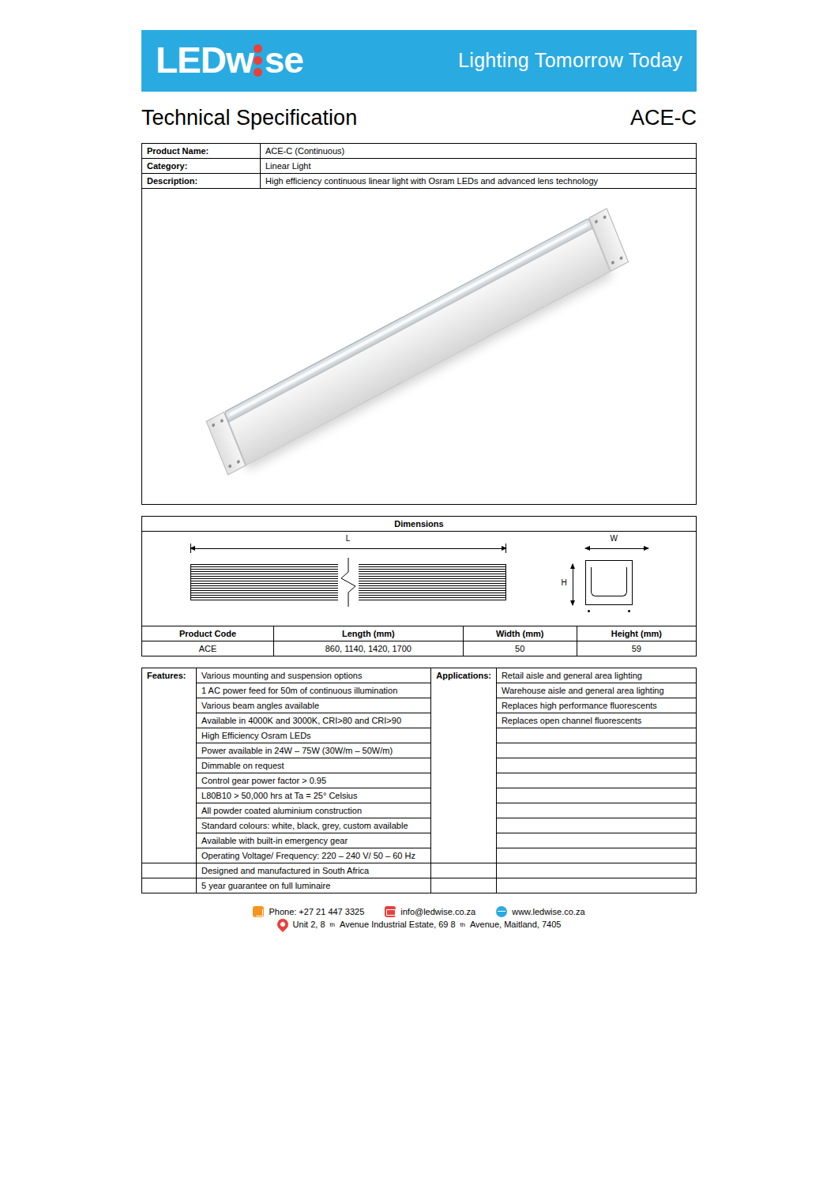LEDw se
Lighting Tomorrow Today
Technical Specification
ACE-C
| Product Name: | ACE-C (Continuous) |
| Category: | Linear Light |
| Description: | High efficiency continuous linear light with Osram LEDs and advanced lens technology |
| Dimensions |
| L W H |
| Product Code | Length (mm) | Width (mm) | Height (mm) |
| ACE | 860, 1140, 1420, 1700 | 50 | 59 |
| Features: | Various mounting and suspension options | Applications: | Retail aisle and general area lighting |
| 1 AC power feed for 50m of continuous illumination | Warehouse aisle and general area lighting |
| Various beam angles available | Replaces high performance fluorescents |
| Available in 4000K and 3000K, CRI>80 and CRI>90 | Replaces open channel fluorescents |
| High Efficiency Osram LEDs | |
| Power available in 24W – 75W (30W/m – 50W/m) | |
| Dimmable on request | |
| Control gear power factor > 0.95 | |
| L80B10 > 50,000 hrs at Ta = 25° Celsius | |
| All powder coated aluminium construction | |
| Standard colours: white, black, grey, custom available | |
| Available with built-in emergency gear | |
| Operating Voltage/ Frequency: 220 – 240 V/ 50 – 60 Hz | |
| | Designed and manufactured in South Africa | | |
| | 5 year guarantee on full luminaire | | |
Phone: +27 21 447 3325 info@ledwise.co.za www.ledwise.co.za
Unit 2, 8th Avenue Industrial Estate, 69 8th Avenue, Maitland, 7405